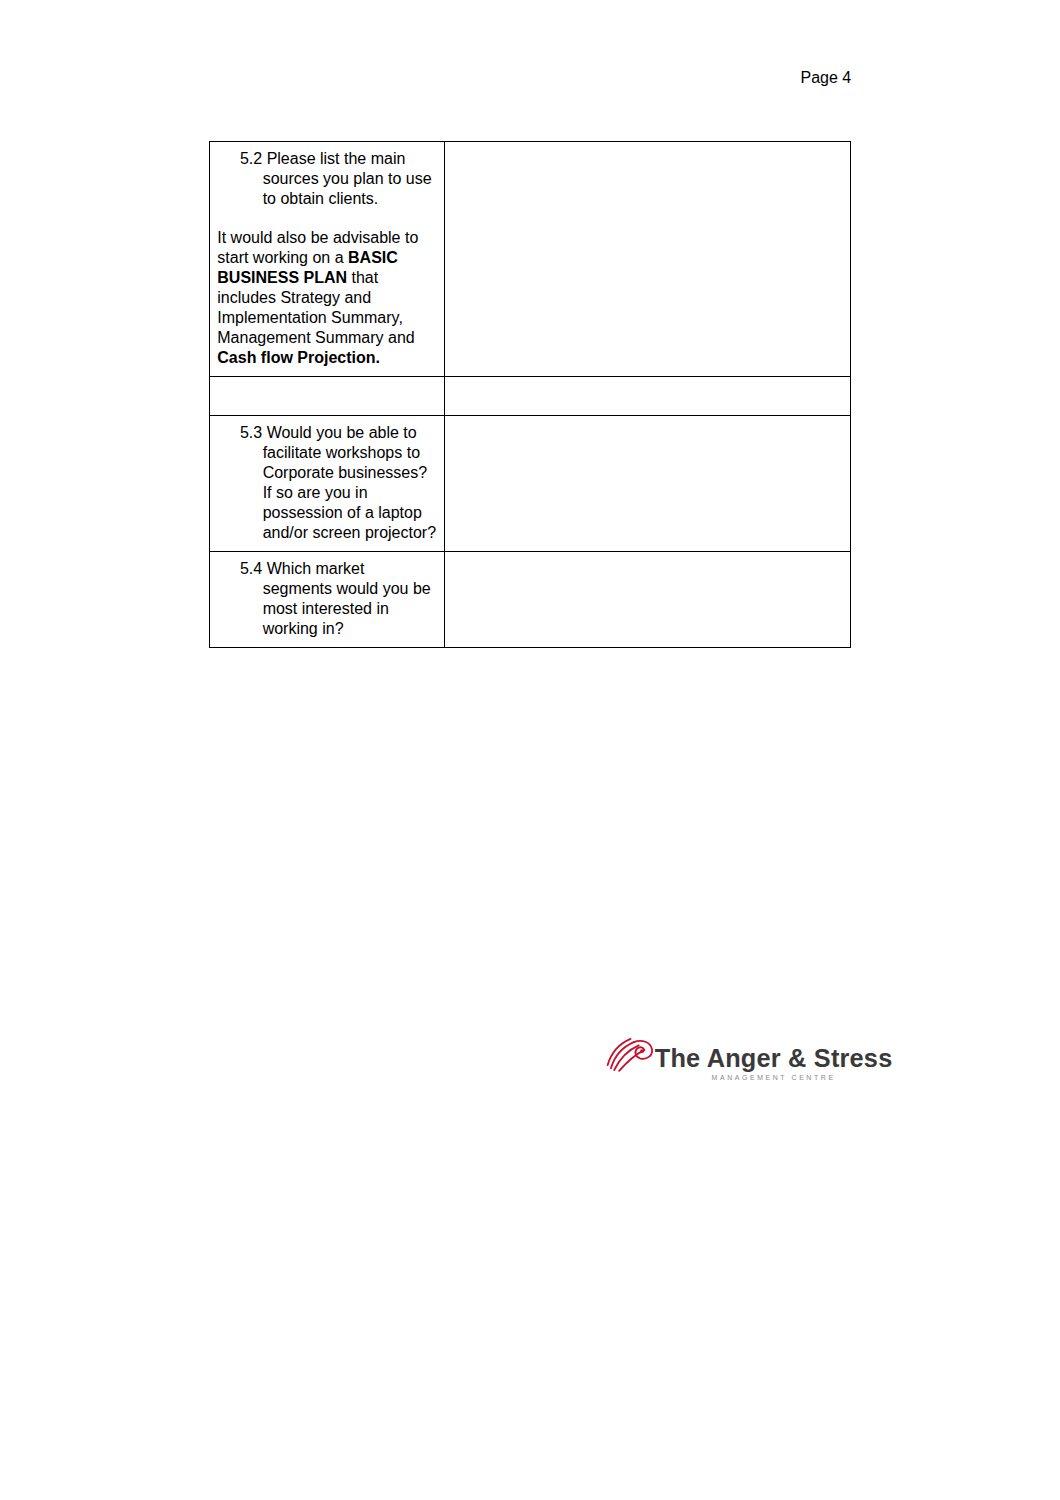Page 4
| 5.2 Please list the main sources you plan to use to obtain clients. It would also be advisable to start working on a BASIC BUSINESS PLAN that includes Strategy and Implementation Summary, Management Summary and Cash flow Projection. | |
| 5.3 Would you be able to facilitate workshops to Corporate businesses? If so are you in possession of a laptop and/or screen projector? | |
| 5.4 Which market segments would you be most interested in working in? | |
The Anger & Stress
MANAGEMENT CENTRE